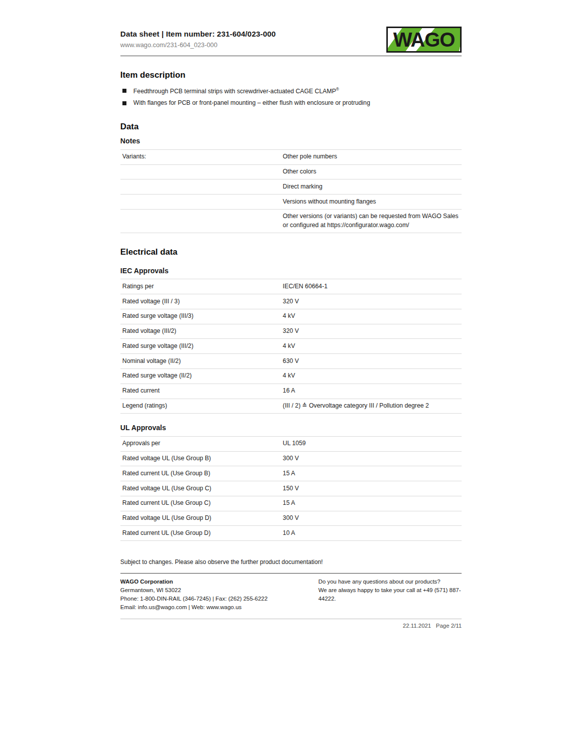Data sheet | Item number: 231-604/023-000
www.wago.com/231-604_023-000
WAGO
Item description
Feedthrough PCB terminal strips with screwdriver-actuated CAGE CLAMP®
With flanges for PCB or front-panel mounting – either flush with enclosure or protruding
Data
Notes
| Variants: | Other pole numbers |
| | Other colors |
| | Direct marking |
| | Versions without mounting flanges |
| | Other versions (or variants) can be requested from WAGO Sales or configured at https://configurator.wago.com/ |
Electrical data
IEC Approvals
| Ratings per | IEC/EN 60664-1 |
| Rated voltage (III / 3) | 320 V |
| Rated surge voltage (III/3) | 4 kV |
| Rated voltage (III/2) | 320 V |
| Rated surge voltage (III/2) | 4 kV |
| Nominal voltage (II/2) | 630 V |
| Rated surge voltage (II/2) | 4 kV |
| Rated current | 16 A |
| Legend (ratings) | (III / 2) ≙ Overvoltage category III / Pollution degree 2 |
UL Approvals
| Approvals per | UL 1059 |
| Rated voltage UL (Use Group B) | 300 V |
| Rated current UL (Use Group B) | 15 A |
| Rated voltage UL (Use Group C) | 150 V |
| Rated current UL (Use Group C) | 15 A |
| Rated voltage UL (Use Group D) | 300 V |
| Rated current UL (Use Group D) | 10 A |
Subject to changes. Please also observe the further product documentation!
WAGO Corporation
Germantown, WI 53022
Phone: 1-800-DIN-RAIL (346-7245) | Fax: (262) 255-6222
Email: info.us@wago.com | Web: www.wago.us
Do you have any questions about our products?
We are always happy to take your call at +49 (571) 887-44222.
22.11.2021 Page 2/11